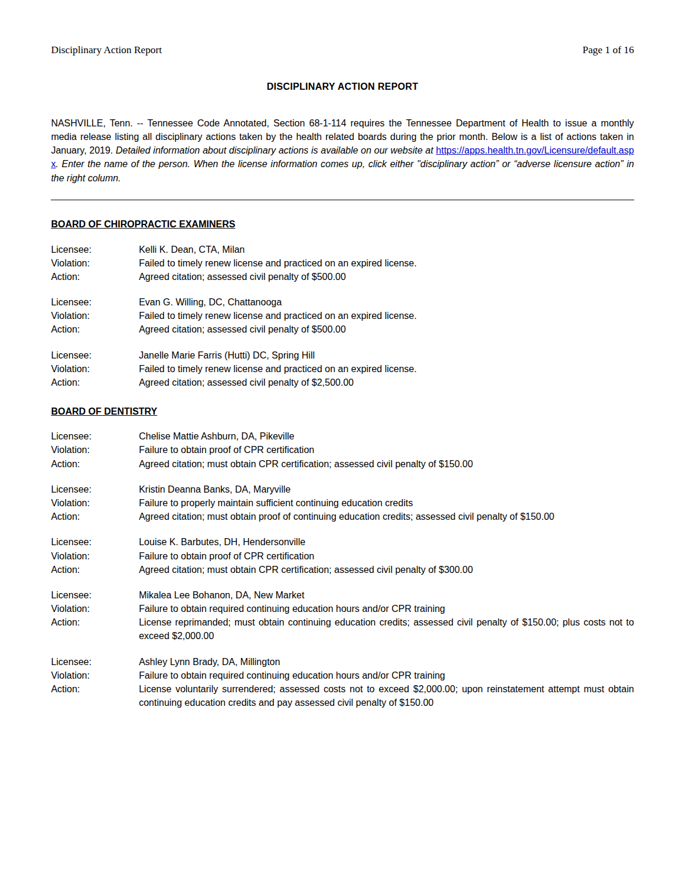Disciplinary Action Report Page 1 of 16
DISCIPLINARY ACTION REPORT
NASHVILLE, Tenn. -- Tennessee Code Annotated, Section 68-1-114 requires the Tennessee Department of Health to issue a monthly media release listing all disciplinary actions taken by the health related boards during the prior month. Below is a list of actions taken in January, 2019. Detailed information about disciplinary actions is available on our website at https://apps.health.tn.gov/Licensure/default.aspx. Enter the name of the person. When the license information comes up, click either "disciplinary action” or “adverse licensure action” in the right column.
BOARD OF CHIROPRACTIC EXAMINERS
| Licensee: | Kelli K. Dean, CTA, Milan |
| Violation: | Failed to timely renew license and practiced on an expired license. |
| Action: | Agreed citation; assessed civil penalty of $500.00 |
| Licensee: | Evan G. Willing, DC, Chattanooga |
| Violation: | Failed to timely renew license and practiced on an expired license. |
| Action: | Agreed citation; assessed civil penalty of $500.00 |
| Licensee: | Janelle Marie Farris (Hutti) DC, Spring Hill |
| Violation: | Failed to timely renew license and practiced on an expired license. |
| Action: | Agreed citation; assessed civil penalty of $2,500.00 |
BOARD OF DENTISTRY
| Licensee: | Chelise Mattie Ashburn, DA, Pikeville |
| Violation: | Failure to obtain proof of CPR certification |
| Action: | Agreed citation; must obtain CPR certification; assessed civil penalty of $150.00 |
| Licensee: | Kristin Deanna Banks, DA, Maryville |
| Violation: | Failure to properly maintain sufficient continuing education credits |
| Action: | Agreed citation; must obtain proof of continuing education credits; assessed civil penalty of $150.00 |
| Licensee: | Louise K. Barbutes, DH, Hendersonville |
| Violation: | Failure to obtain proof of CPR certification |
| Action: | Agreed citation; must obtain CPR certification; assessed civil penalty of $300.00 |
| Licensee: | Mikalea Lee Bohanon, DA, New Market |
| Violation: | Failure to obtain required continuing education hours and/or CPR training |
| Action: | License reprimanded; must obtain continuing education credits; assessed civil penalty of $150.00; plus costs not to exceed $2,000.00 |
| Licensee: | Ashley Lynn Brady, DA, Millington |
| Violation: | Failure to obtain required continuing education hours and/or CPR training |
| Action: | License voluntarily surrendered; assessed costs not to exceed $2,000.00; upon reinstatement attempt must obtain continuing education credits and pay assessed civil penalty of $150.00 |